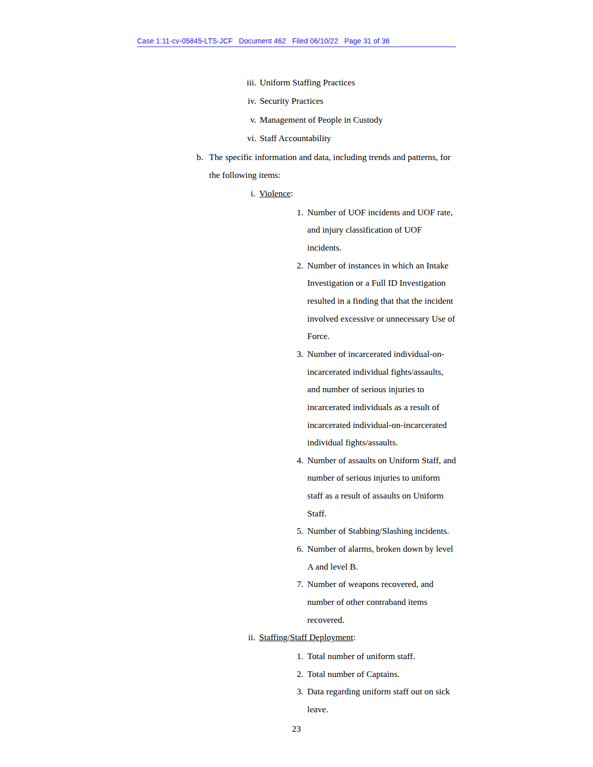Case 1:11-cv-05845-LTS-JCF Document 462 Filed 06/10/22 Page 31 of 36
iii. Uniform Staffing Practices
iv. Security Practices
v. Management of People in Custody
vi. Staff Accountability
b. The specific information and data, including trends and patterns, for the following items:
i. Violence:
1. Number of UOF incidents and UOF rate, and injury classification of UOF incidents.
2. Number of instances in which an Intake Investigation or a Full ID Investigation resulted in a finding that that the incident involved excessive or unnecessary Use of Force.
3. Number of incarcerated individual-on-incarcerated individual fights/assaults, and number of serious injuries to incarcerated individuals as a result of incarcerated individual-on-incarcerated individual fights/assaults.
4. Number of assaults on Uniform Staff, and number of serious injuries to uniform staff as a result of assaults on Uniform Staff.
5. Number of Stabbing/Slashing incidents.
6. Number of alarms, broken down by level A and level B.
7. Number of weapons recovered, and number of other contraband items recovered.
ii. Staffing/Staff Deployment:
1. Total number of uniform staff.
2. Total number of Captains.
3. Data regarding uniform staff out on sick leave.
23